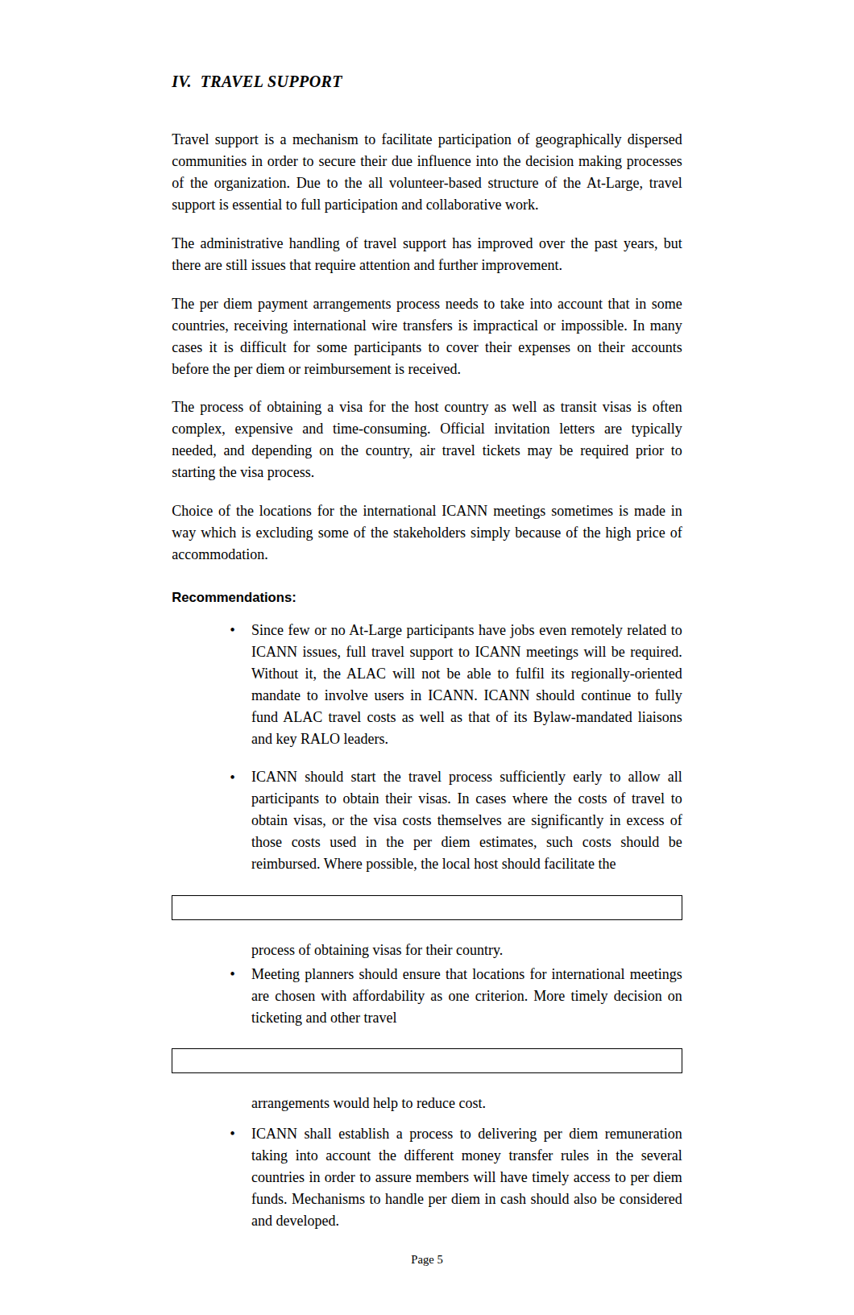IV. TRAVEL SUPPORT
Travel support is a mechanism to facilitate participation of geographically dispersed communities in order to secure their due influence into the decision making processes of the organization. Due to the all volunteer-based structure of the At-Large, travel support is essential to full participation and collaborative work.
The administrative handling of travel support has improved over the past years, but there are still issues that require attention and further improvement.
The per diem payment arrangements process needs to take into account that in some countries, receiving international wire transfers is impractical or impossible. In many cases it is difficult for some participants to cover their expenses on their accounts before the per diem or reimbursement is received.
The process of obtaining a visa for the host country as well as transit visas is often complex, expensive and time-consuming. Official invitation letters are typically needed, and depending on the country, air travel tickets may be required prior to starting the visa process.
Choice of the locations for the international ICANN meetings sometimes is made in way which is excluding some of the stakeholders simply because of the high price of accommodation.
Recommendations:
Since few or no At-Large participants have jobs even remotely related to ICANN issues, full travel support to ICANN meetings will be required. Without it, the ALAC will not be able to fulfil its regionally-oriented mandate to involve users in ICANN. ICANN should continue to fully fund ALAC travel costs as well as that of its Bylaw-mandated liaisons and key RALO leaders.
ICANN should start the travel process sufficiently early to allow all participants to obtain their visas. In cases where the costs of travel to obtain visas, or the visa costs themselves are significantly in excess of those costs used in the per diem estimates, such costs should be reimbursed. Where possible, the local host should facilitate the
process of obtaining visas for their country.
Meeting planners should ensure that locations for international meetings are chosen with affordability as one criterion. More timely decision on ticketing and other travel
arrangements would help to reduce cost.
ICANN shall establish a process to delivering per diem remuneration taking into account the different money transfer rules in the several countries in order to assure members will have timely access to per diem funds. Mechanisms to handle per diem in cash should also be considered and developed.
Page 5